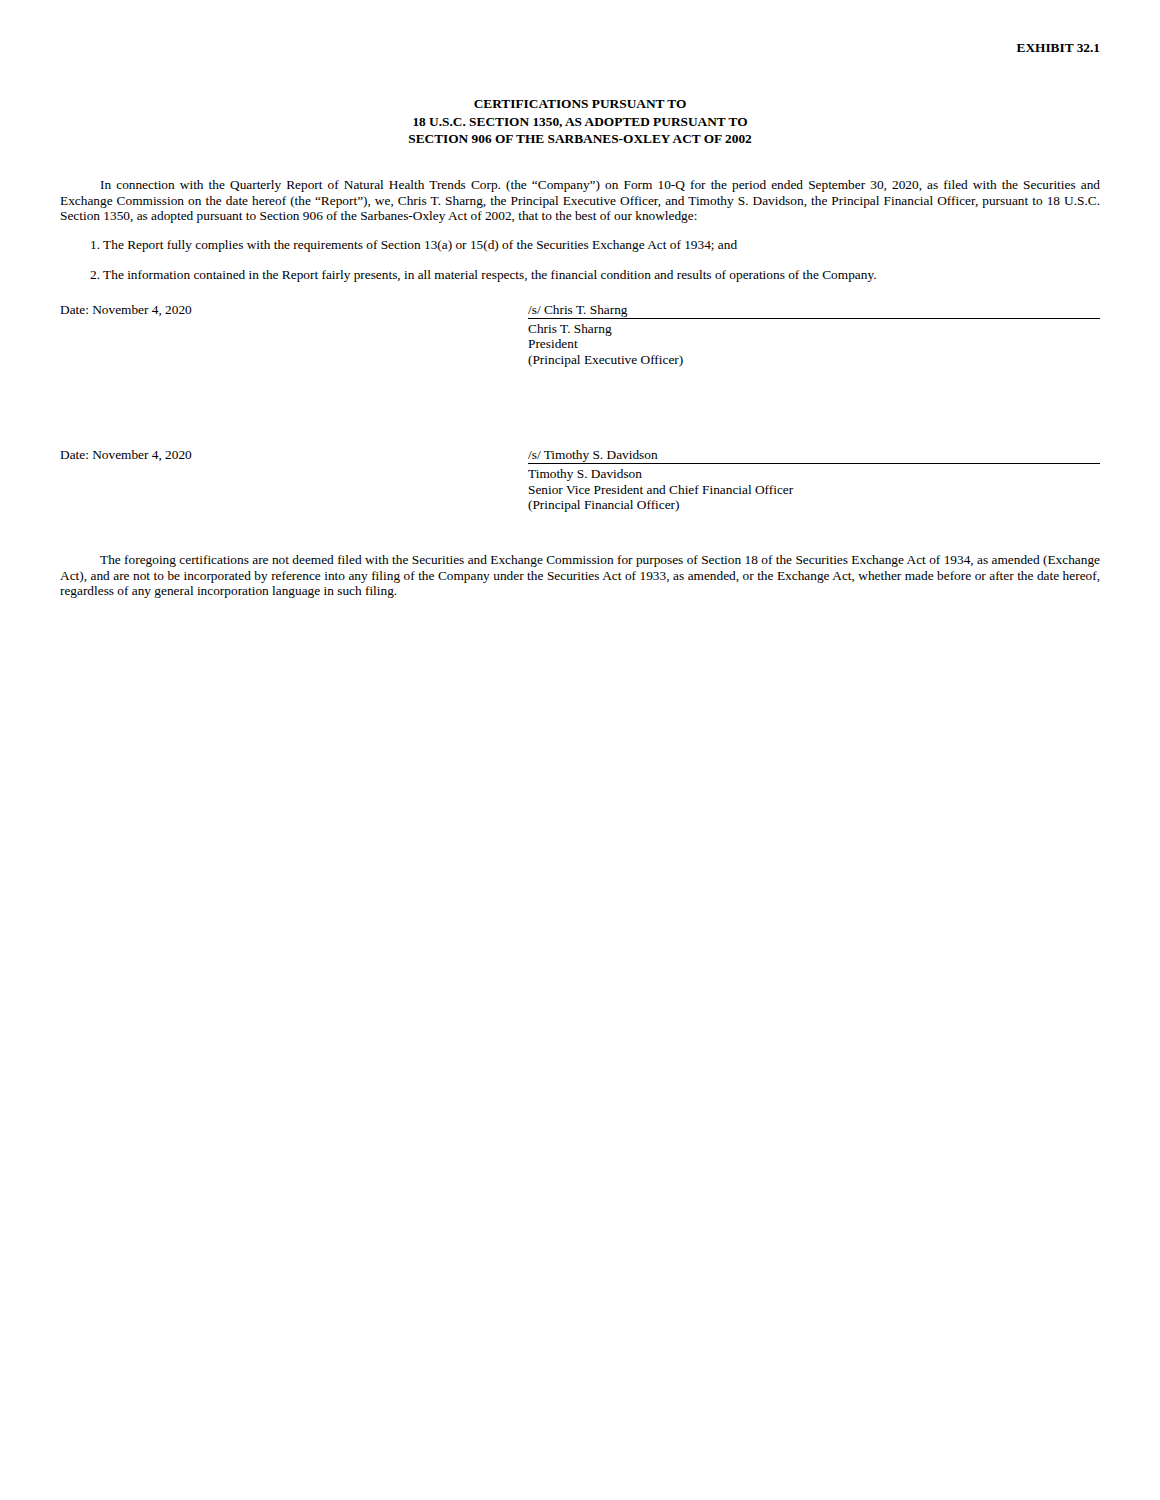EXHIBIT 32.1
CERTIFICATIONS PURSUANT TO
18 U.S.C. SECTION 1350, AS ADOPTED PURSUANT TO
SECTION 906 OF THE SARBANES-OXLEY ACT OF 2002
In connection with the Quarterly Report of Natural Health Trends Corp. (the “Company”) on Form 10-Q for the period ended September 30, 2020, as filed with the Securities and Exchange Commission on the date hereof (the “Report”), we, Chris T. Sharng, the Principal Executive Officer, and Timothy S. Davidson, the Principal Financial Officer, pursuant to 18 U.S.C. Section 1350, as adopted pursuant to Section 906 of the Sarbanes-Oxley Act of 2002, that to the best of our knowledge:
1. The Report fully complies with the requirements of Section 13(a) or 15(d) of the Securities Exchange Act of 1934; and
2. The information contained in the Report fairly presents, in all material respects, the financial condition and results of operations of the Company.
| Date: November 4, 2020 | /s/ Chris T. Sharng Chris T. Sharng President (Principal Executive Officer) |
| Date: November 4, 2020 | /s/ Timothy S. Davidson Timothy S. Davidson Senior Vice President and Chief Financial Officer (Principal Financial Officer) |
The foregoing certifications are not deemed filed with the Securities and Exchange Commission for purposes of Section 18 of the Securities Exchange Act of 1934, as amended (Exchange Act), and are not to be incorporated by reference into any filing of the Company under the Securities Act of 1933, as amended, or the Exchange Act, whether made before or after the date hereof, regardless of any general incorporation language in such filing.